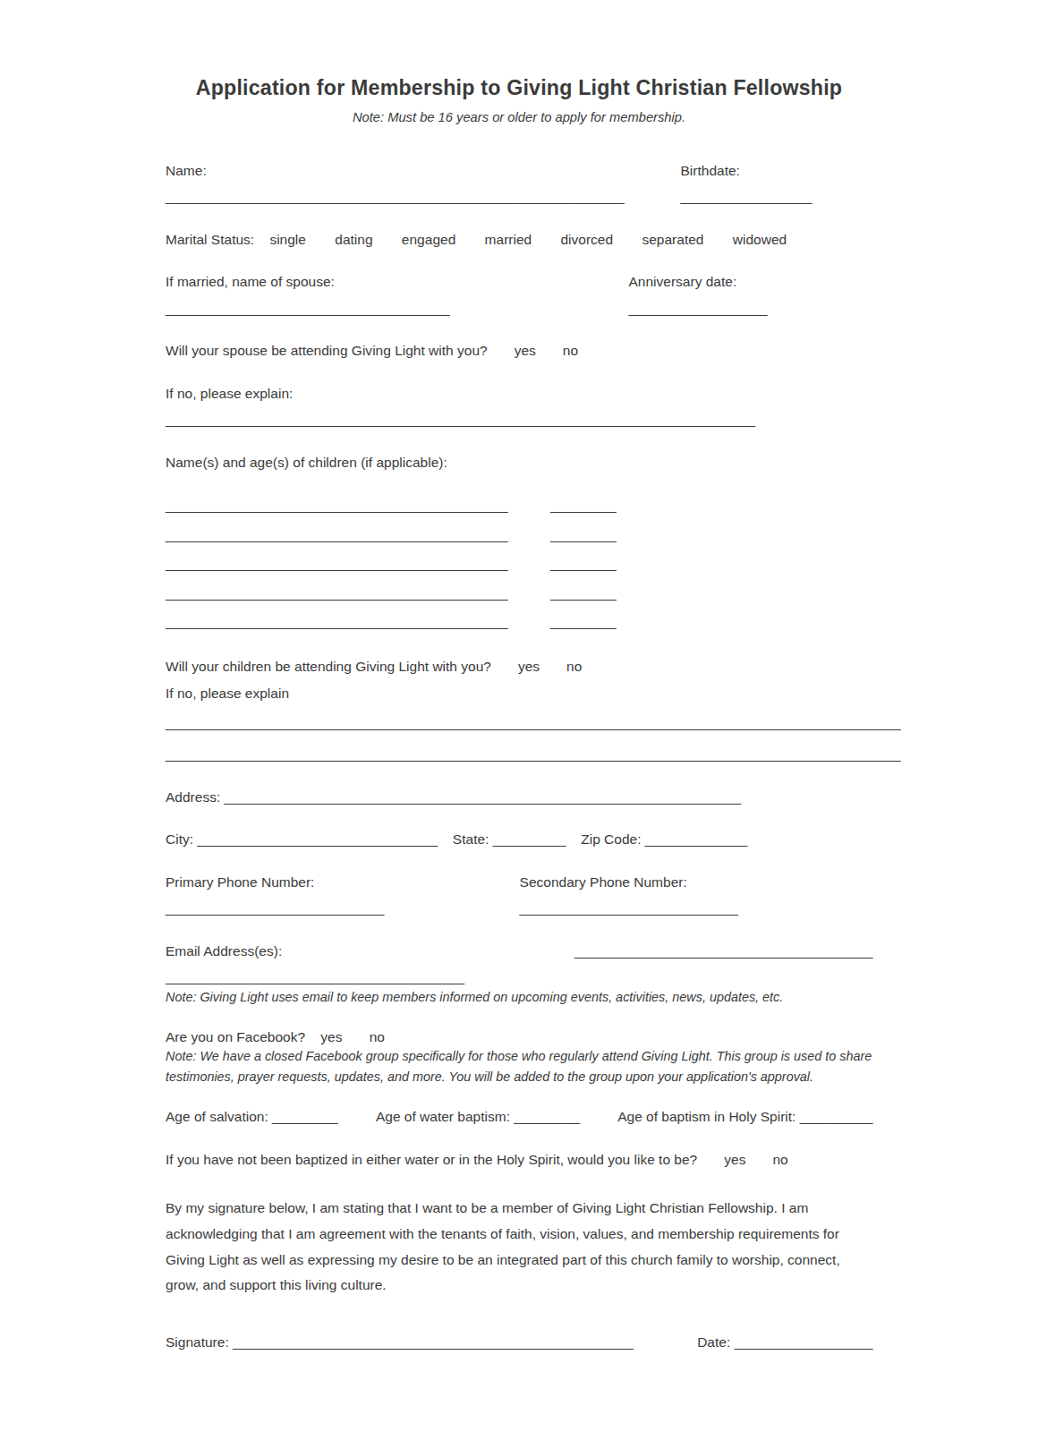Application for Membership to Giving Light Christian Fellowship
Note: Must be 16 years or older to apply for membership.
Name: _______________________________________________________________
Birthdate: __________________
Marital Status: single dating engaged married divorced separated widowed
If married, name of spouse: _______________________________________
Anniversary date: ___________________
Will your spouse be attending Giving Light with you?yes no
If no, please explain: _________________________________________________________________________________
Name(s) and age(s) of children (if applicable):
________________________________________________________ ________________________________________________________ ________________________________________________________ ________________________________________________________ ________________________________________________________
Will your children be attending Giving Light with you?yes no
If no, please explain
_____________________________________________________________________________________________________
_____________________________________________________________________________________________________
Address: _______________________________________________________________________
City: _________________________________ State: __________ Zip Code: ______________
Primary Phone Number: ______________________________
Secondary Phone Number: ______________________________
Email Address(es): _________________________________________
_________________________________________
Note: Giving Light uses email to keep members informed on upcoming events, activities, news, updates, etc.
Are you on Facebook? yes no
Note: We have a closed Facebook group specifically for those who regularly attend Giving Light. This group is used to share testimonies, prayer requests, updates, and more. You will be added to the group upon your application's approval.
Age of salvation: _________
Age of water baptism: _________
Age of baptism in Holy Spirit: __________
If you have not been baptized in either water or in the Holy Spirit, would you like to be?yes no
By my signature below, I am stating that I want to be a member of Giving Light Christian Fellowship. I am acknowledging that I am agreement with the tenants of faith, vision, values, and membership requirements for Giving Light as well as expressing my desire to be an integrated part of this church family to worship, connect, grow, and support this living culture.
Signature: _______________________________________________________
Date: ___________________